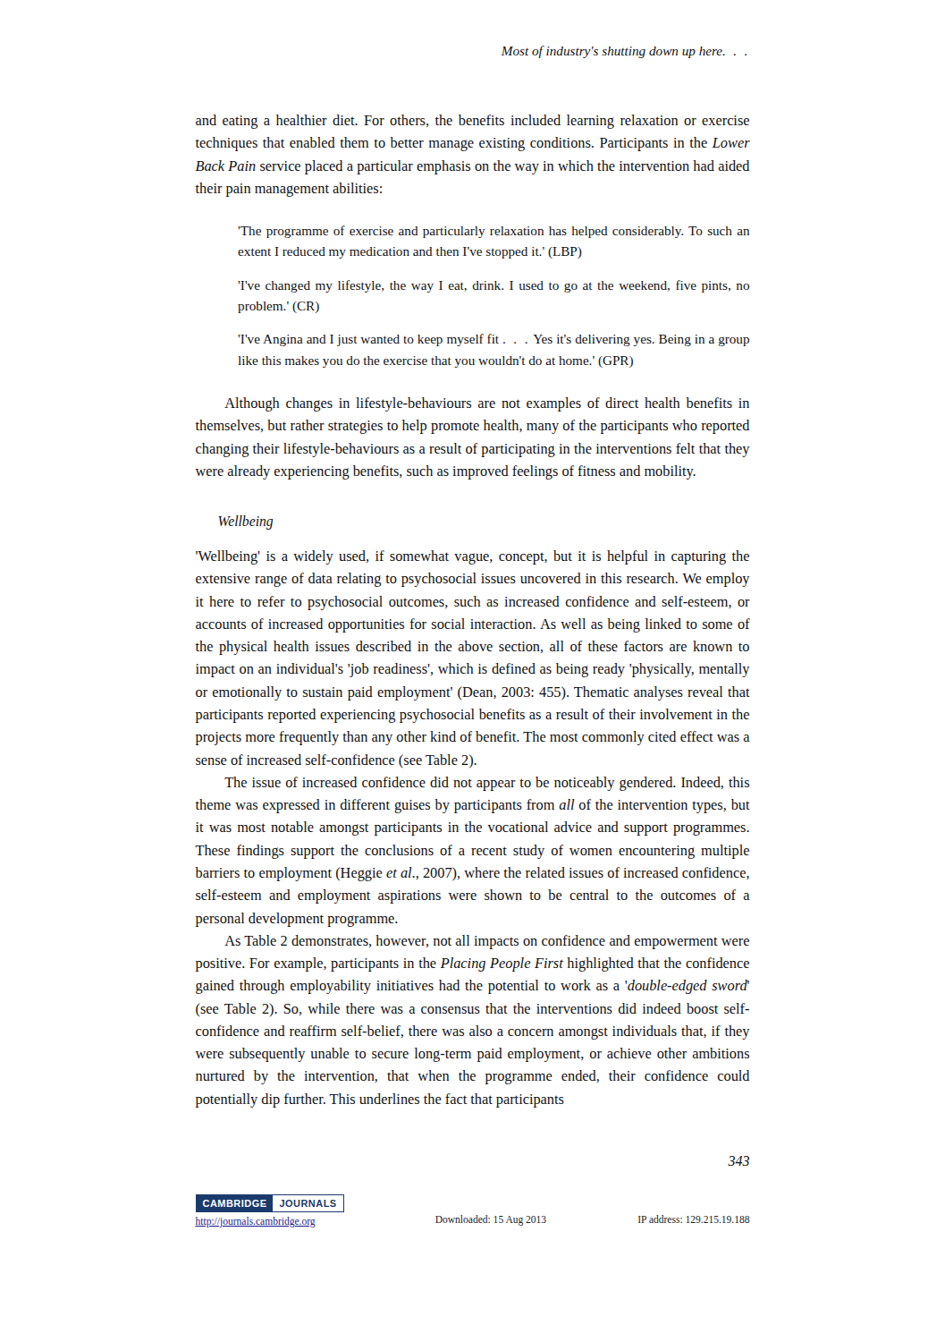Most of industry's shutting down up here. . .
and eating a healthier diet. For others, the benefits included learning relaxation or exercise techniques that enabled them to better manage existing conditions. Participants in the Lower Back Pain service placed a particular emphasis on the way in which the intervention had aided their pain management abilities:
'The programme of exercise and particularly relaxation has helped considerably. To such an extent I reduced my medication and then I've stopped it.' (LBP)
'I've changed my lifestyle, the way I eat, drink. I used to go at the weekend, five pints, no problem.' (CR)
'I've Angina and I just wanted to keep myself fit . . . Yes it's delivering yes. Being in a group like this makes you do the exercise that you wouldn't do at home.' (GPR)
Although changes in lifestyle-behaviours are not examples of direct health benefits in themselves, but rather strategies to help promote health, many of the participants who reported changing their lifestyle-behaviours as a result of participating in the interventions felt that they were already experiencing benefits, such as improved feelings of fitness and mobility.
Wellbeing
'Wellbeing' is a widely used, if somewhat vague, concept, but it is helpful in capturing the extensive range of data relating to psychosocial issues uncovered in this research. We employ it here to refer to psychosocial outcomes, such as increased confidence and self-esteem, or accounts of increased opportunities for social interaction. As well as being linked to some of the physical health issues described in the above section, all of these factors are known to impact on an individual's 'job readiness', which is defined as being ready 'physically, mentally or emotionally to sustain paid employment' (Dean, 2003: 455). Thematic analyses reveal that participants reported experiencing psychosocial benefits as a result of their involvement in the projects more frequently than any other kind of benefit. The most commonly cited effect was a sense of increased self-confidence (see Table 2).
The issue of increased confidence did not appear to be noticeably gendered. Indeed, this theme was expressed in different guises by participants from all of the intervention types, but it was most notable amongst participants in the vocational advice and support programmes. These findings support the conclusions of a recent study of women encountering multiple barriers to employment (Heggie et al., 2007), where the related issues of increased confidence, self-esteem and employment aspirations were shown to be central to the outcomes of a personal development programme.
As Table 2 demonstrates, however, not all impacts on confidence and empowerment were positive. For example, participants in the Placing People First highlighted that the confidence gained through employability initiatives had the potential to work as a 'double-edged sword' (see Table 2). So, while there was a consensus that the interventions did indeed boost self-confidence and reaffirm self-belief, there was also a concern amongst individuals that, if they were subsequently unable to secure long-term paid employment, or achieve other ambitions nurtured by the intervention, that when the programme ended, their confidence could potentially dip further. This underlines the fact that participants
343
CAMBRIDGE JOURNALS
http://journals.cambridge.org
Downloaded: 15 Aug 2013
IP address: 129.215.19.188